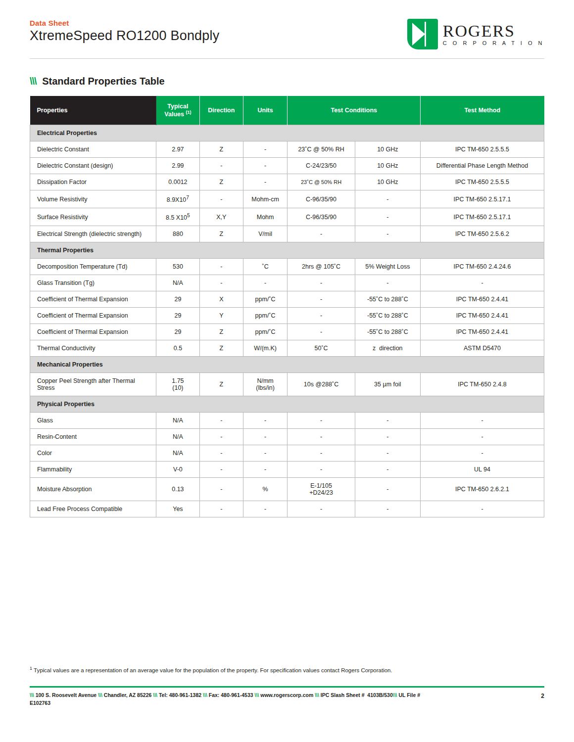Data Sheet
XtremeSpeed RO1200 Bondply
ROGERS C O R P O R A T I O N
\\\ Standard Properties Table
| Properties | Typical Values (1) | Direction | Units | Test Conditions | Test Method |
| --- | --- | --- | --- | --- | --- |
| Electrical Properties |
| Dielectric Constant | 2.97 | Z | - | 23˚C @ 50% RH | 10 GHz | IPC TM-650 2.5.5.5 |
| Dielectric Constant (design) | 2.99 | - | - | C-24/23/50 | 10 GHz | Differential Phase Length Method |
| Dissipation Factor | 0.0012 | Z | - | 23˚C @ 50% RH | 10 GHz | IPC TM-650 2.5.5.5 |
| Volume Resistivity | 8.9X10 7 | - | Mohm-cm | C-96/35/90 | - | IPC TM-650 2.5.17.1 |
| Surface Resistivity | 8.5 X10 5 | X,Y | Mohm | C-96/35/90 | - | IPC TM-650 2.5.17.1 |
| Electrical Strength (dielectric strength) | 880 | Z | V/mil | - | - | IPC TM-650 2.5.6.2 |
| Thermal Properties |
| Decomposition Temperature (Td) | 530 | - | ˚C | 2hrs @ 105˚C | 5% Weight Loss | IPC TM-650 2.4.24.6 |
| Glass Transition (Tg) | N/A | - | - | - | - | - |
| Coefficient of Thermal Expansion | 29 | X | ppm/˚C | - | -55˚C to 288˚C | IPC TM-650 2.4.41 |
| Coefficient of Thermal Expansion | 29 | Y | ppm/˚C | - | -55˚C to 288˚C | IPC TM-650 2.4.41 |
| Coefficient of Thermal Expansion | 29 | Z | ppm/˚C | - | -55˚C to 288˚C | IPC TM-650 2.4.41 |
| Thermal Conductivity | 0.5 | Z | W/(m.K) | 50˚C | z direction | ASTM D5470 |
| Mechanical Properties |
| Copper Peel Strength after Thermal Stress | 1.75 (10) | Z | N/mm (lbs/in) | 10s @288˚C | 35 µm foil | IPC TM-650 2.4.8 |
| Physical Properties |
| Glass | N/A | - | - | - | - | - |
| Resin-Content | N/A | - | - | - | - | - |
| Color | N/A | - | - | - | - | - |
| Flammability | V-0 | - | - | - | - | UL 94 |
| Moisture Absorption | 0.13 | - | % | E-1/105 +D24/23 | - | IPC TM-650 2.6.2.1 |
| Lead Free Process Compatible | Yes | - | - | - | - | - |
1 Typical values are a representation of an average value for the population of the property. For specification values contact Rogers Corporation.
\\\ 100 S. Roosevelt Avenue \\\ Chandler, AZ 85226 \\\ Tel: 480-961-1382 \\\ Fax: 480-961-4533 \\\ www.rogerscorp.com \\\ IPC Slash Sheet # 4103B/530\\\ UL File #
E102763
2